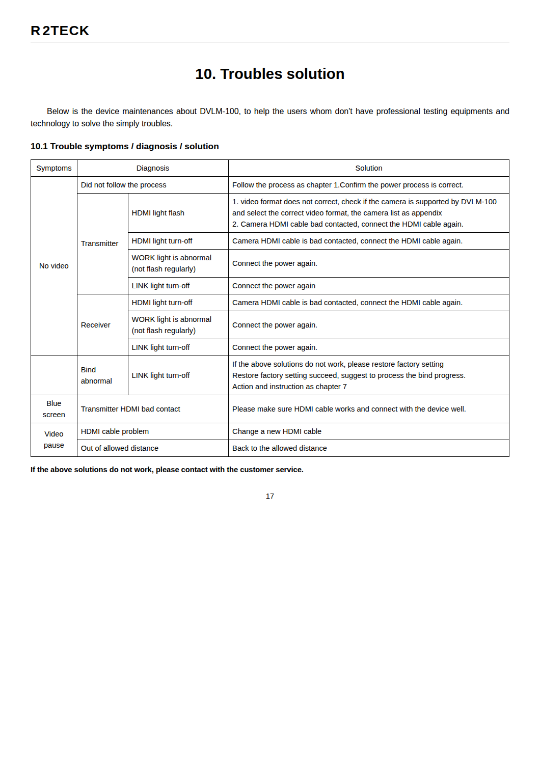R  2TECK
10. Troubles solution
Below is the device maintenances about DVLM-100, to help the users whom don't have professional testing equipments and technology to solve the simply troubles.
10.1 Trouble symptoms / diagnosis / solution
| Symptoms | Diagnosis | Solution |
| --- | --- | --- |
| No video | Did not follow the process | Follow the process as chapter 1.Confirm the power process is correct. |
| Transmitter | HDMI light flash | 1. video format does not correct, check if the camera is supported by DVLM-100 and select the correct video format, the camera list as appendix 2. Camera HDMI cable bad contacted, connect the HDMI cable again. |
| HDMI light turn-off | Camera HDMI cable is bad contacted, connect the HDMI cable again. |
| WORK light is abnormal (not flash regularly) | Connect the power again. |
| LINK light turn-off | Connect the power again |
| Receiver | HDMI light turn-off | Camera HDMI cable is bad contacted, connect the HDMI cable again. |
| WORK light is abnormal (not flash regularly) | Connect the power again. |
| LINK light turn-off | Connect the power again. |
| | Bind abnormal | LINK light turn-off | If the above solutions do not work, please restore factory setting Restore factory setting succeed, suggest to process the bind progress. Action and instruction as chapter 7 |
| Blue screen | Transmitter HDMI bad contact | Please make sure HDMI cable works and connect with the device well. |
| Video pause | HDMI cable problem | Change a new HDMI cable |
| Out of allowed distance | Back to the allowed distance |
If the above solutions do not work, please contact with the customer service.
17